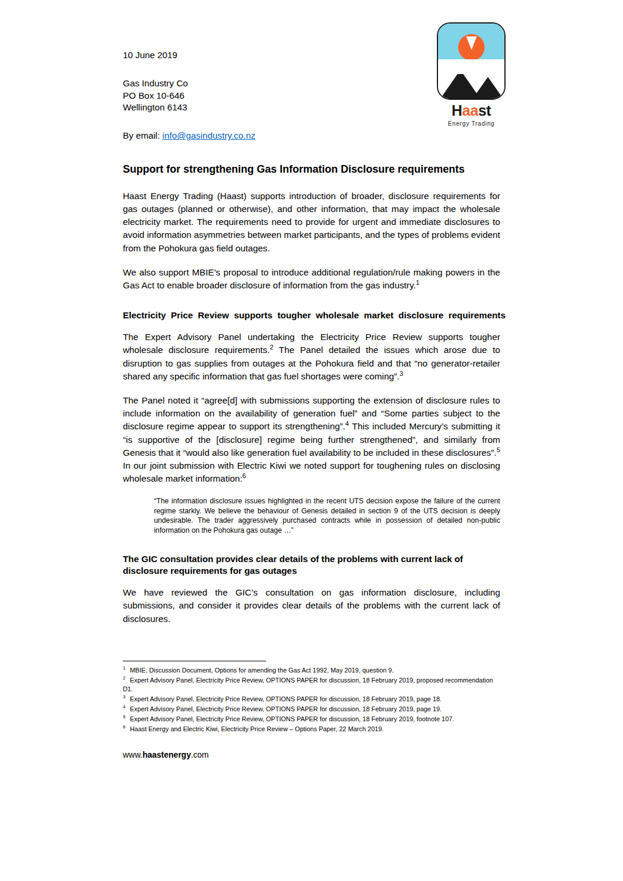Haast
Energy Trading
10 June 2019
Gas Industry Co
PO Box 10-646
Wellington 6143
By email: info@gasindustry.co.nz
Support for strengthening Gas Information Disclosure requirements
Haast Energy Trading (Haast) supports introduction of broader, disclosure requirements for gas outages (planned or otherwise), and other information, that may impact the wholesale electricity market. The requirements need to provide for urgent and immediate disclosures to avoid information asymmetries between market participants, and the types of problems evident from the Pohokura gas field outages.
We also support MBIE’s proposal to introduce additional regulation/rule making powers in the Gas Act to enable broader disclosure of information from the gas industry.1
Electricity Price Review supports tougher wholesale market disclosure requirements
The Expert Advisory Panel undertaking the Electricity Price Review supports tougher wholesale disclosure requirements.2 The Panel detailed the issues which arose due to disruption to gas supplies from outages at the Pohokura field and that “no generator-retailer shared any specific information that gas fuel shortages were coming”.3
The Panel noted it “agree[d] with submissions supporting the extension of disclosure rules to include information on the availability of generation fuel” and “Some parties subject to the disclosure regime appear to support its strengthening”.4 This included Mercury’s submitting it “is supportive of the [disclosure] regime being further strengthened”, and similarly from Genesis that it “would also like generation fuel availability to be included in these disclosures”.5 In our joint submission with Electric Kiwi we noted support for toughening rules on disclosing wholesale market information:6
“The information disclosure issues highlighted in the recent UTS decision expose the failure of the current regime starkly. We believe the behaviour of Genesis detailed in section 9 of the UTS decision is deeply undesirable. The trader aggressively purchased contracts while in possession of detailed non-public information on the Pohokura gas outage …”
The GIC consultation provides clear details of the problems with current lack of disclosure requirements for gas outages
We have reviewed the GIC’s consultation on gas information disclosure, including submissions, and consider it provides clear details of the problems with the current lack of disclosures.
1 MBIE, Discussion Document, Options for amending the Gas Act 1992, May 2019, question 9.
2 Expert Advisory Panel, Electricity Price Review, OPTIONS PAPER for discussion, 18 February 2019, proposed recommendation D1.
3 Expert Advisory Panel, Electricity Price Review, OPTIONS PAPER for discussion, 18 February 2019, page 18.
4 Expert Advisory Panel, Electricity Price Review, OPTIONS PAPER for discussion, 18 February 2019, page 19.
5 Expert Advisory Panel, Electricity Price Review, OPTIONS PAPER for discussion, 18 February 2019, footnote 107.
6 Haast Energy and Electric Kiwi, Electricity Price Review – Options Paper, 22 March 2019.
www.haastenergy.com